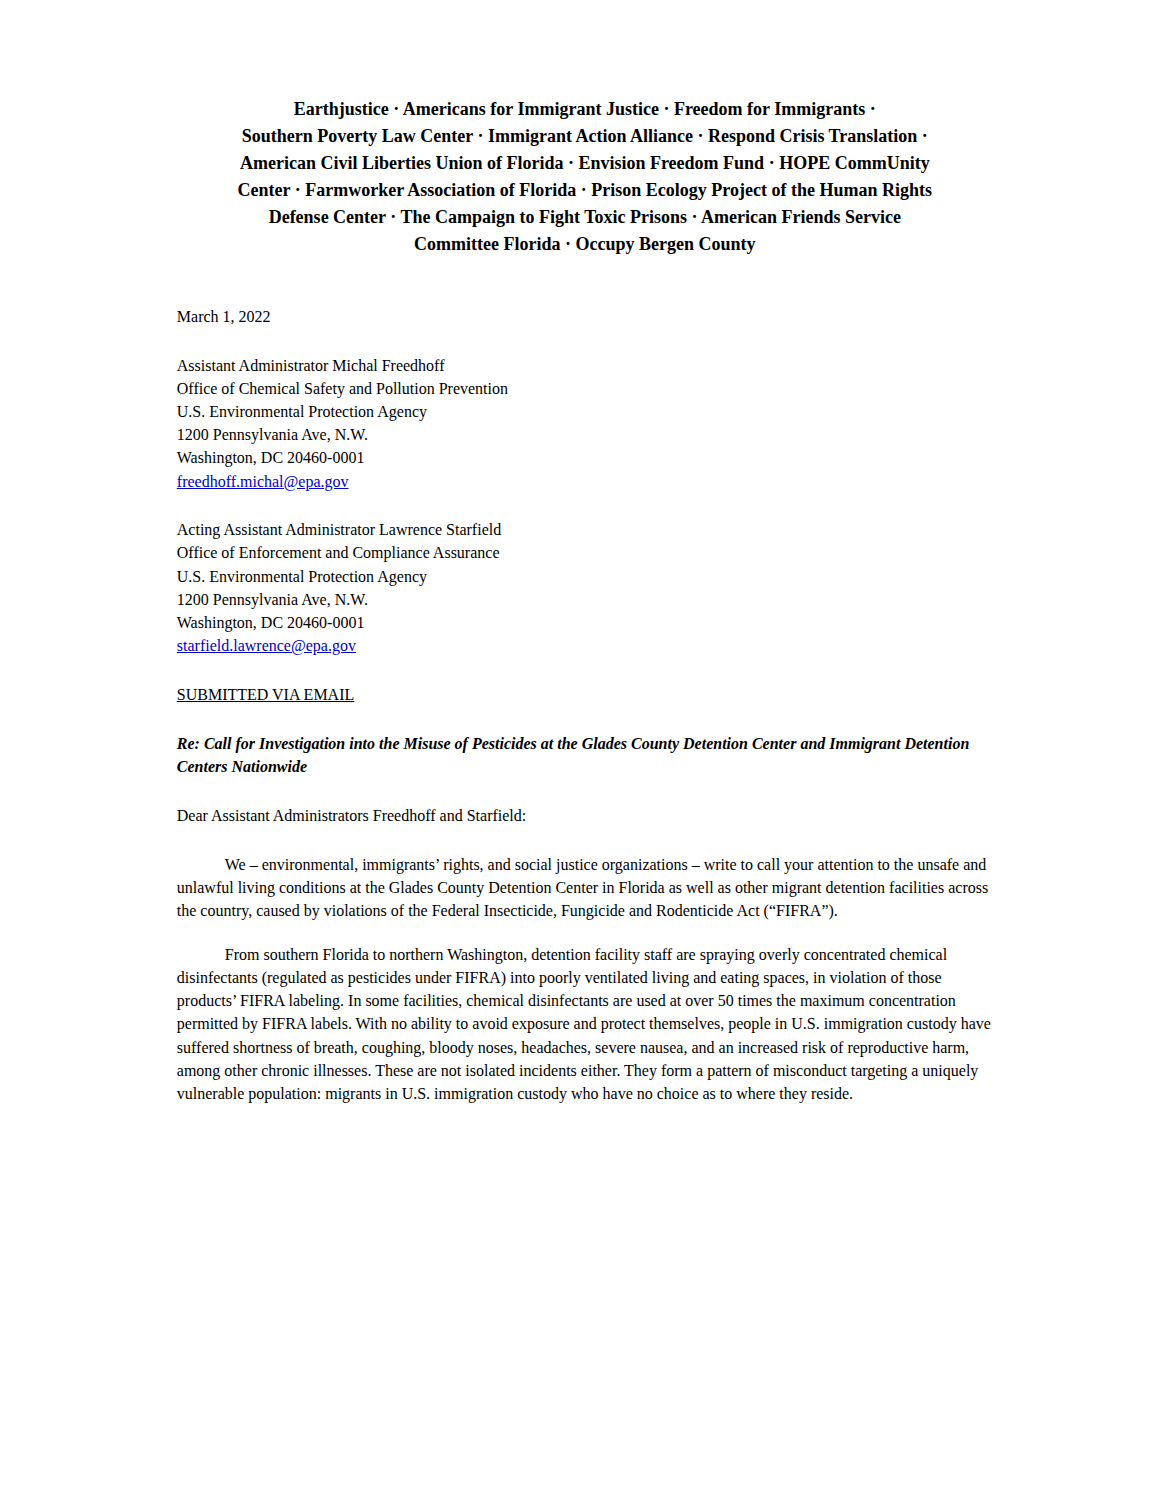Earthjustice · Americans for Immigrant Justice · Freedom for Immigrants ·
Southern Poverty Law Center · Immigrant Action Alliance · Respond Crisis Translation ·
American Civil Liberties Union of Florida · Envision Freedom Fund · HOPE CommUnity
Center · Farmworker Association of Florida · Prison Ecology Project of the Human Rights
Defense Center · The Campaign to Fight Toxic Prisons · American Friends Service
Committee Florida · Occupy Bergen County
March 1, 2022
Assistant Administrator Michal Freedhoff
Office of Chemical Safety and Pollution Prevention
U.S. Environmental Protection Agency
1200 Pennsylvania Ave, N.W.
Washington, DC 20460-0001
freedhoff.michal@epa.gov
Acting Assistant Administrator Lawrence Starfield
Office of Enforcement and Compliance Assurance
U.S. Environmental Protection Agency
1200 Pennsylvania Ave, N.W.
Washington, DC 20460-0001
starfield.lawrence@epa.gov
SUBMITTED VIA EMAIL
Re: Call for Investigation into the Misuse of Pesticides at the Glades County Detention Center and Immigrant Detention Centers Nationwide
Dear Assistant Administrators Freedhoff and Starfield:
We – environmental, immigrants’ rights, and social justice organizations – write to call your attention to the unsafe and unlawful living conditions at the Glades County Detention Center in Florida as well as other migrant detention facilities across the country, caused by violations of the Federal Insecticide, Fungicide and Rodenticide Act (“FIFRA”).
From southern Florida to northern Washington, detention facility staff are spraying overly concentrated chemical disinfectants (regulated as pesticides under FIFRA) into poorly ventilated living and eating spaces, in violation of those products’ FIFRA labeling. In some facilities, chemical disinfectants are used at over 50 times the maximum concentration permitted by FIFRA labels. With no ability to avoid exposure and protect themselves, people in U.S. immigration custody have suffered shortness of breath, coughing, bloody noses, headaches, severe nausea, and an increased risk of reproductive harm, among other chronic illnesses. These are not isolated incidents either. They form a pattern of misconduct targeting a uniquely vulnerable population: migrants in U.S. immigration custody who have no choice as to where they reside.